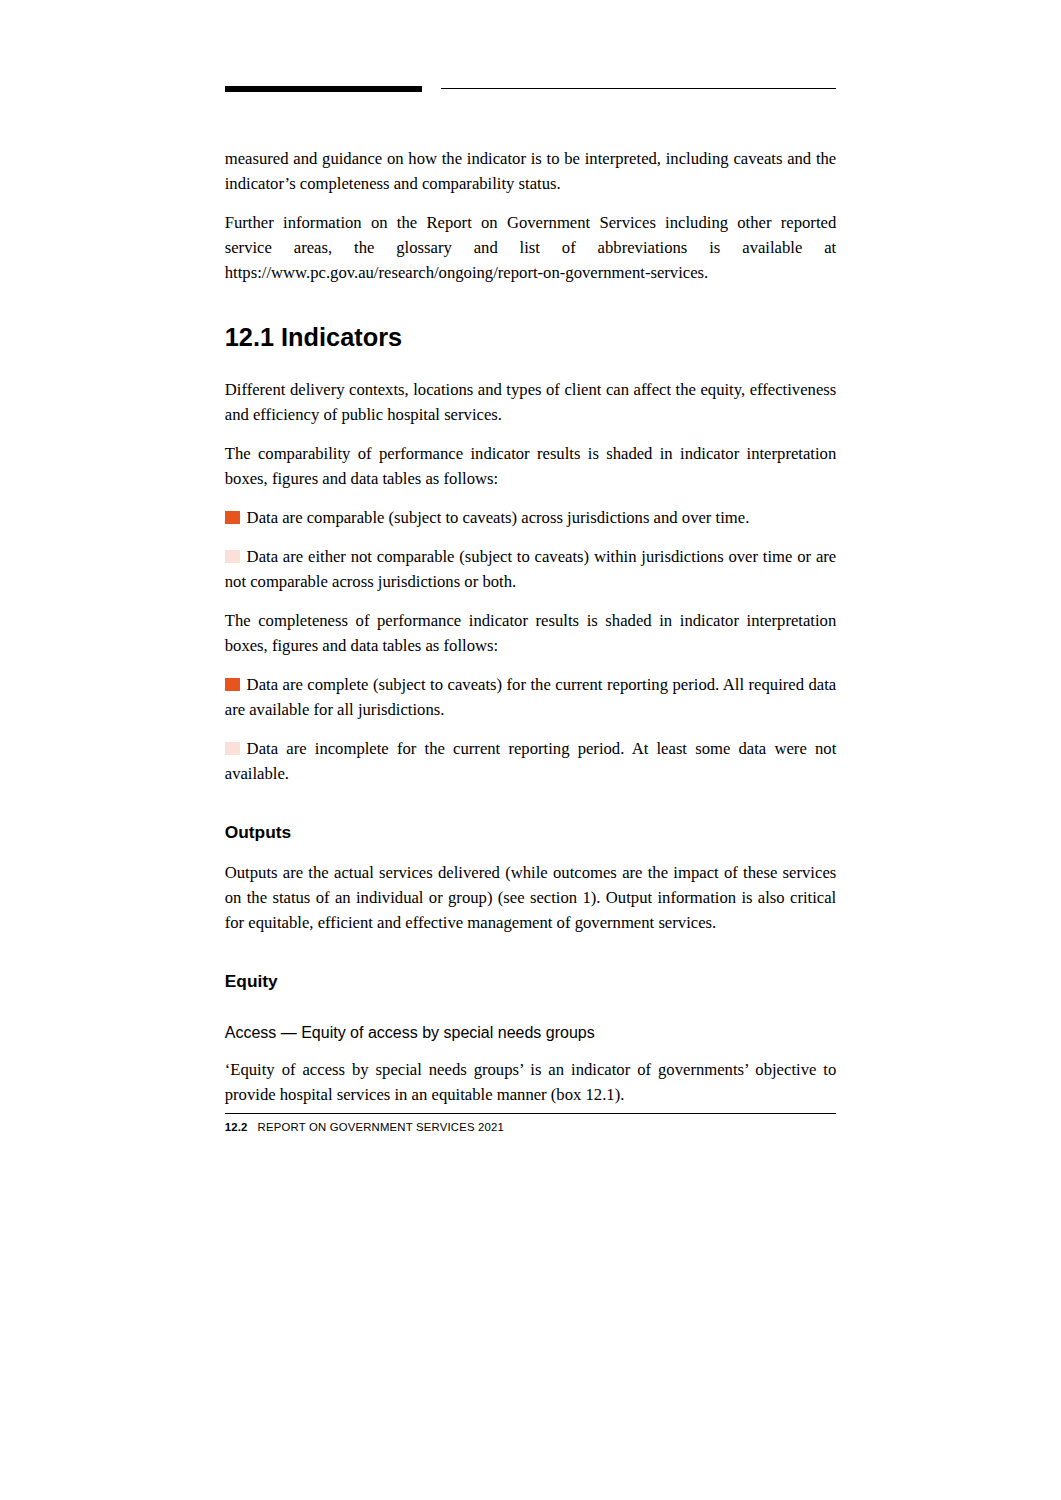measured and guidance on how the indicator is to be interpreted, including caveats and the indicator’s completeness and comparability status.
Further information on the Report on Government Services including other reported service areas, the glossary and list of abbreviations is available at https://www.pc.gov.au/research/ongoing/report-on-government-services.
12.1 Indicators
Different delivery contexts, locations and types of client can affect the equity, effectiveness and efficiency of public hospital services.
The comparability of performance indicator results is shaded in indicator interpretation boxes, figures and data tables as follows:
Data are comparable (subject to caveats) across jurisdictions and over time.
Data are either not comparable (subject to caveats) within jurisdictions over time or are not comparable across jurisdictions or both.
The completeness of performance indicator results is shaded in indicator interpretation boxes, figures and data tables as follows:
Data are complete (subject to caveats) for the current reporting period. All required data are available for all jurisdictions.
Data are incomplete for the current reporting period. At least some data were not available.
Outputs
Outputs are the actual services delivered (while outcomes are the impact of these services on the status of an individual or group) (see section 1). Output information is also critical for equitable, efficient and effective management of government services.
Equity
Access — Equity of access by special needs groups
‘Equity of access by special needs groups’ is an indicator of governments’ objective to provide hospital services in an equitable manner (box 12.1).
12.2 REPORT ON GOVERNMENT SERVICES 2021